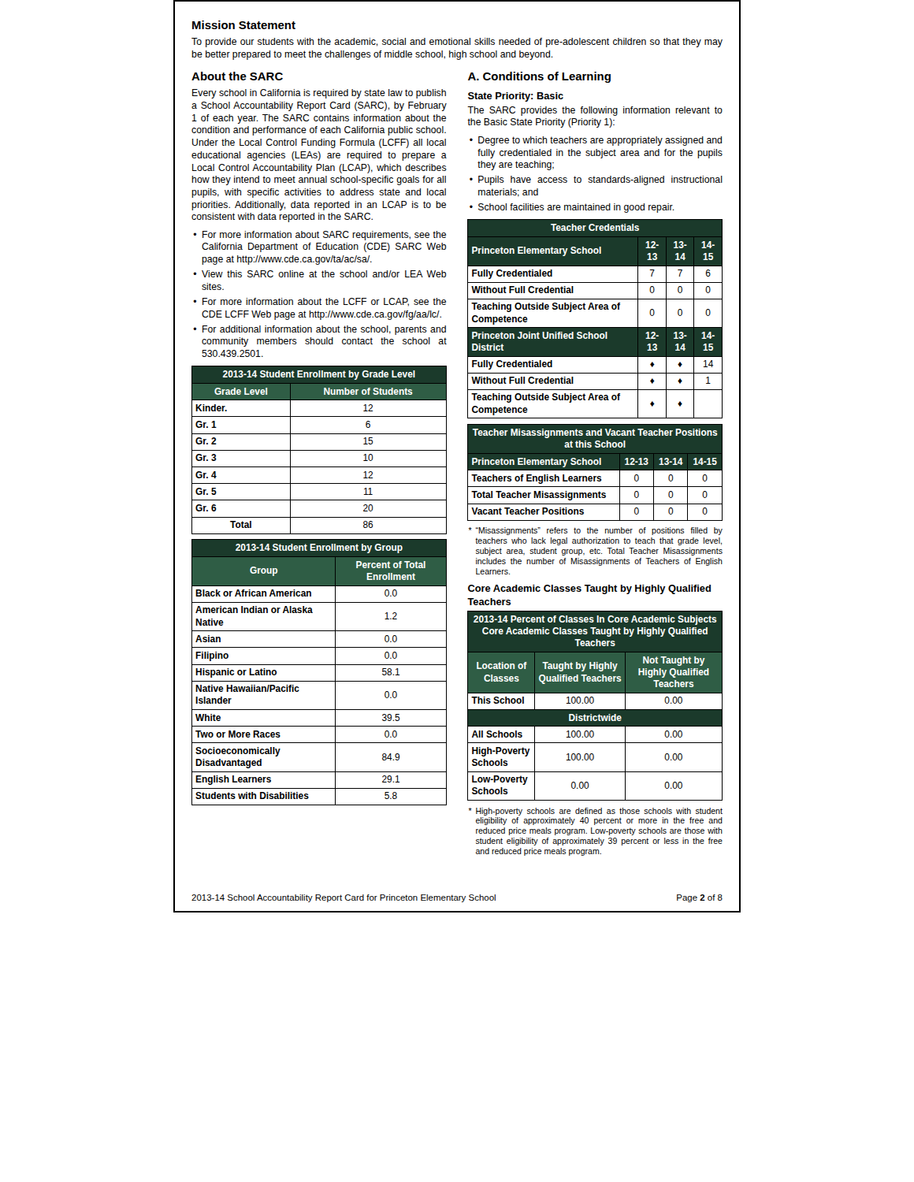Mission Statement
To provide our students with the academic, social and emotional skills needed of pre-adolescent children so that they may be better prepared to meet the challenges of middle school, high school and beyond.
About the SARC
Every school in California is required by state law to publish a School Accountability Report Card (SARC), by February 1 of each year. The SARC contains information about the condition and performance of each California public school. Under the Local Control Funding Formula (LCFF) all local educational agencies (LEAs) are required to prepare a Local Control Accountability Plan (LCAP), which describes how they intend to meet annual school-specific goals for all pupils, with specific activities to address state and local priorities. Additionally, data reported in an LCAP is to be consistent with data reported in the SARC.
For more information about SARC requirements, see the California Department of Education (CDE) SARC Web page at http://www.cde.ca.gov/ta/ac/sa/.
View this SARC online at the school and/or LEA Web sites.
For more information about the LCFF or LCAP, see the CDE LCFF Web page at http://www.cde.ca.gov/fg/aa/lc/.
For additional information about the school, parents and community members should contact the school at 530.439.2501.
| 2013-14 Student Enrollment by Grade Level |
| Grade Level | Number of Students |
| Kinder. | 12 |
| Gr. 1 | 6 |
| Gr. 2 | 15 |
| Gr. 3 | 10 |
| Gr. 4 | 12 |
| Gr. 5 | 11 |
| Gr. 6 | 20 |
| Total | 86 |
| 2013-14 Student Enrollment by Group |
| Group | Percent of Total Enrollment |
| Black or African American | 0.0 |
| American Indian or Alaska Native | 1.2 |
| Asian | 0.0 |
| Filipino | 0.0 |
| Hispanic or Latino | 58.1 |
| Native Hawaiian/Pacific Islander | 0.0 |
| White | 39.5 |
| Two or More Races | 0.0 |
| Socioeconomically Disadvantaged | 84.9 |
| English Learners | 29.1 |
| Students with Disabilities | 5.8 |
A. Conditions of Learning
State Priority: Basic
The SARC provides the following information relevant to the Basic State Priority (Priority 1):
Degree to which teachers are appropriately assigned and fully credentialed in the subject area and for the pupils they are teaching;
Pupils have access to standards-aligned instructional materials; and
School facilities are maintained in good repair.
| Teacher Credentials |
| Princeton Elementary School | 12-13 | 13-14 | 14-15 |
| Fully Credentialed | 7 | 7 | 6 |
| Without Full Credential | 0 | 0 | 0 |
| Teaching Outside Subject Area of Competence | 0 | 0 | 0 |
| Princeton Joint Unified School District | 12-13 | 13-14 | 14-15 |
| Fully Credentialed | ♦ | ♦ | 14 |
| Without Full Credential | ♦ | ♦ | 1 |
| Teaching Outside Subject Area of Competence | ♦ | ♦ | |
| Teacher Misassignments and Vacant Teacher Positions at this School |
| Princeton Elementary School | 12-13 | 13-14 | 14-15 |
| Teachers of English Learners | 0 | 0 | 0 |
| Total Teacher Misassignments | 0 | 0 | 0 |
| Vacant Teacher Positions | 0 | 0 | 0 |
“Misassignments” refers to the number of positions filled by teachers who lack legal authorization to teach that grade level, subject area, student group, etc. Total Teacher Misassignments includes the number of Misassignments of Teachers of English Learners.
Core Academic Classes Taught by Highly Qualified Teachers
| 2013-14 Percent of Classes In Core Academic Subjects Core Academic Classes Taught by Highly Qualified Teachers |
| Location of Classes | Taught by Highly Qualified Teachers | Not Taught by Highly Qualified Teachers |
| This School | 100.00 | 0.00 |
| Districtwide |
| All Schools | 100.00 | 0.00 |
| High-Poverty Schools | 100.00 | 0.00 |
| Low-Poverty Schools | 0.00 | 0.00 |
High-poverty schools are defined as those schools with student eligibility of approximately 40 percent or more in the free and reduced price meals program. Low-poverty schools are those with student eligibility of approximately 39 percent or less in the free and reduced price meals program.
2013-14 School Accountability Report Card for Princeton Elementary School
Page 2 of 8